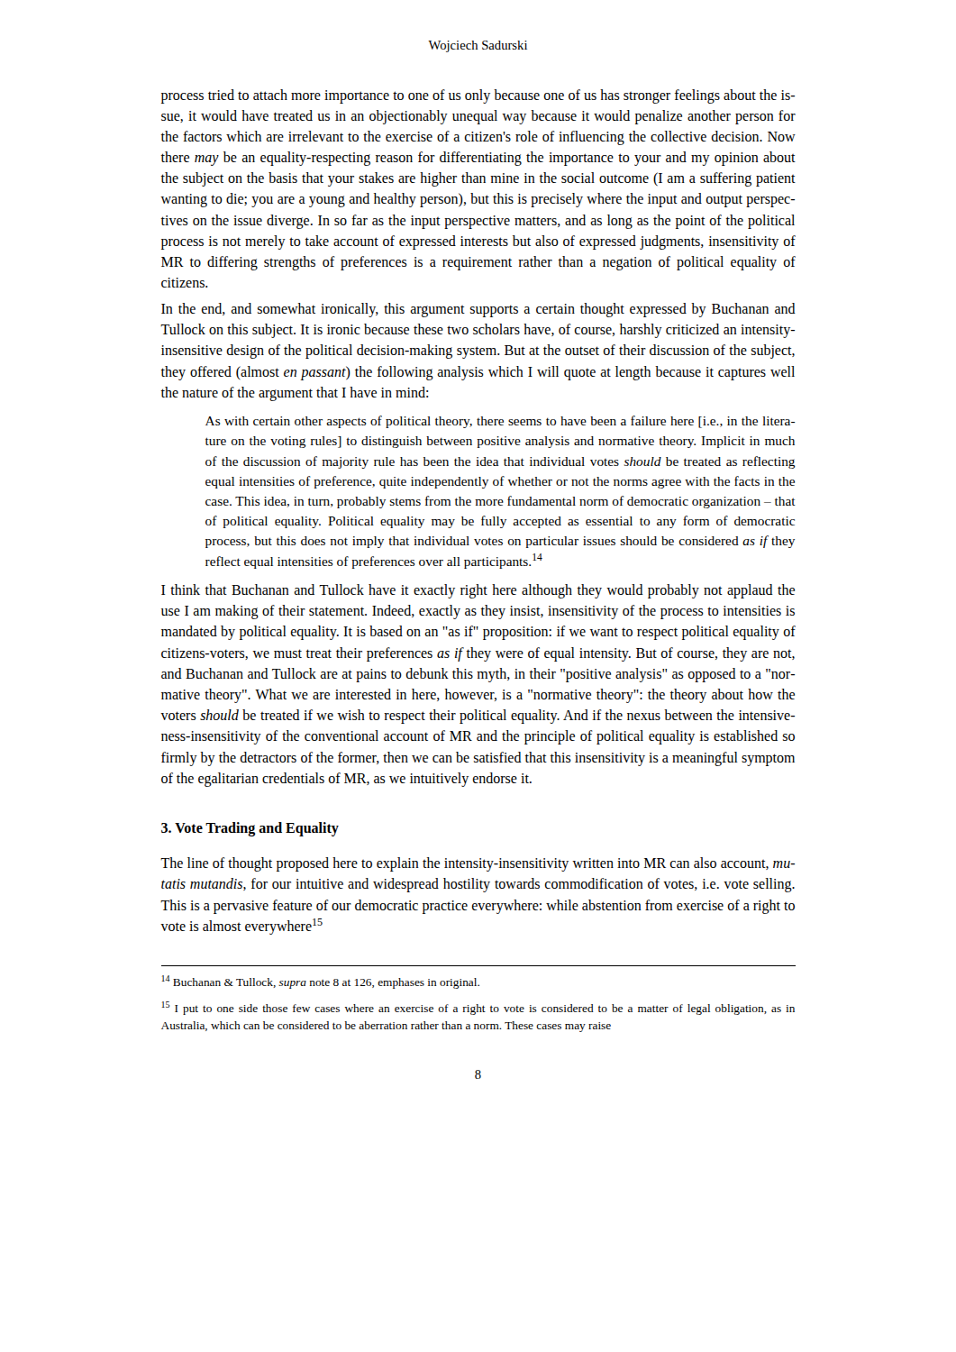Wojciech Sadurski
process tried to attach more importance to one of us only because one of us has stronger feelings about the issue, it would have treated us in an objectionably unequal way because it would penalize another person for the factors which are irrelevant to the exercise of a citizen's role of influencing the collective decision. Now there may be an equality-respecting reason for differentiating the importance to your and my opinion about the subject on the basis that your stakes are higher than mine in the social outcome (I am a suffering patient wanting to die; you are a young and healthy person), but this is precisely where the input and output perspectives on the issue diverge. In so far as the input perspective matters, and as long as the point of the political process is not merely to take account of expressed interests but also of expressed judgments, insensitivity of MR to differing strengths of preferences is a requirement rather than a negation of political equality of citizens.
In the end, and somewhat ironically, this argument supports a certain thought expressed by Buchanan and Tullock on this subject. It is ironic because these two scholars have, of course, harshly criticized an intensity-insensitive design of the political decision-making system. But at the outset of their discussion of the subject, they offered (almost en passant) the following analysis which I will quote at length because it captures well the nature of the argument that I have in mind:
As with certain other aspects of political theory, there seems to have been a failure here [i.e., in the literature on the voting rules] to distinguish between positive analysis and normative theory. Implicit in much of the discussion of majority rule has been the idea that individual votes should be treated as reflecting equal intensities of preference, quite independently of whether or not the norms agree with the facts in the case. This idea, in turn, probably stems from the more fundamental norm of democratic organization – that of political equality. Political equality may be fully accepted as essential to any form of democratic process, but this does not imply that individual votes on particular issues should be considered as if they reflect equal intensities of preferences over all participants.14
I think that Buchanan and Tullock have it exactly right here although they would probably not applaud the use I am making of their statement. Indeed, exactly as they insist, insensitivity of the process to intensities is mandated by political equality. It is based on an "as if" proposition: if we want to respect political equality of citizens-voters, we must treat their preferences as if they were of equal intensity. But of course, they are not, and Buchanan and Tullock are at pains to debunk this myth, in their "positive analysis" as opposed to a "normative theory". What we are interested in here, however, is a "normative theory": the theory about how the voters should be treated if we wish to respect their political equality. And if the nexus between the intensiveness-insensitivity of the conventional account of MR and the principle of political equality is established so firmly by the detractors of the former, then we can be satisfied that this insensitivity is a meaningful symptom of the egalitarian credentials of MR, as we intuitively endorse it.
3. Vote Trading and Equality
The line of thought proposed here to explain the intensity-insensitivity written into MR can also account, mutatis mutandis, for our intuitive and widespread hostility towards commodification of votes, i.e. vote selling. This is a pervasive feature of our democratic practice everywhere: while abstention from exercise of a right to vote is almost everywhere15
14 Buchanan & Tullock, supra note 8 at 126, emphases in original.
15 I put to one side those few cases where an exercise of a right to vote is considered to be a matter of legal obligation, as in Australia, which can be considered to be aberration rather than a norm. These cases may raise
8